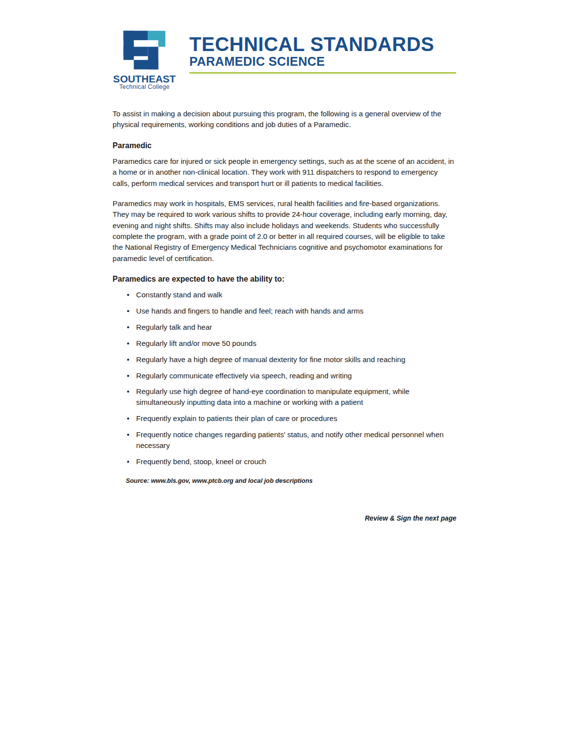SOUTHEAST
Technical College
TECHNICAL STANDARDS
PARAMEDIC SCIENCE
To assist in making a decision about pursuing this program, the following is a general overview of the physical requirements, working conditions and job duties of a Paramedic.
Paramedic
Paramedics care for injured or sick people in emergency settings, such as at the scene of an accident, in a home or in another non-clinical location. They work with 911 dispatchers to respond to emergency calls, perform medical services and transport hurt or ill patients to medical facilities.
Paramedics may work in hospitals, EMS services, rural health facilities and fire-based organizations. They may be required to work various shifts to provide 24-hour coverage, including early morning, day, evening and night shifts. Shifts may also include holidays and weekends. Students who successfully complete the program, with a grade point of 2.0 or better in all required courses, will be eligible to take the National Registry of Emergency Medical Technicians cognitive and psychomotor examinations for paramedic level of certification.
Paramedics are expected to have the ability to:
Constantly stand and walk
Use hands and fingers to handle and feel; reach with hands and arms
Regularly talk and hear
Regularly lift and/or move 50 pounds
Regularly have a high degree of manual dexterity for fine motor skills and reaching
Regularly communicate effectively via speech, reading and writing
Regularly use high degree of hand-eye coordination to manipulate equipment, while simultaneously inputting data into a machine or working with a patient
Frequently explain to patients their plan of care or procedures
Frequently notice changes regarding patients' status, and notify other medical personnel when necessary
Frequently bend, stoop, kneel or crouch
Source: www.bls.gov, www.ptcb.org and local job descriptions
Review & Sign the next page